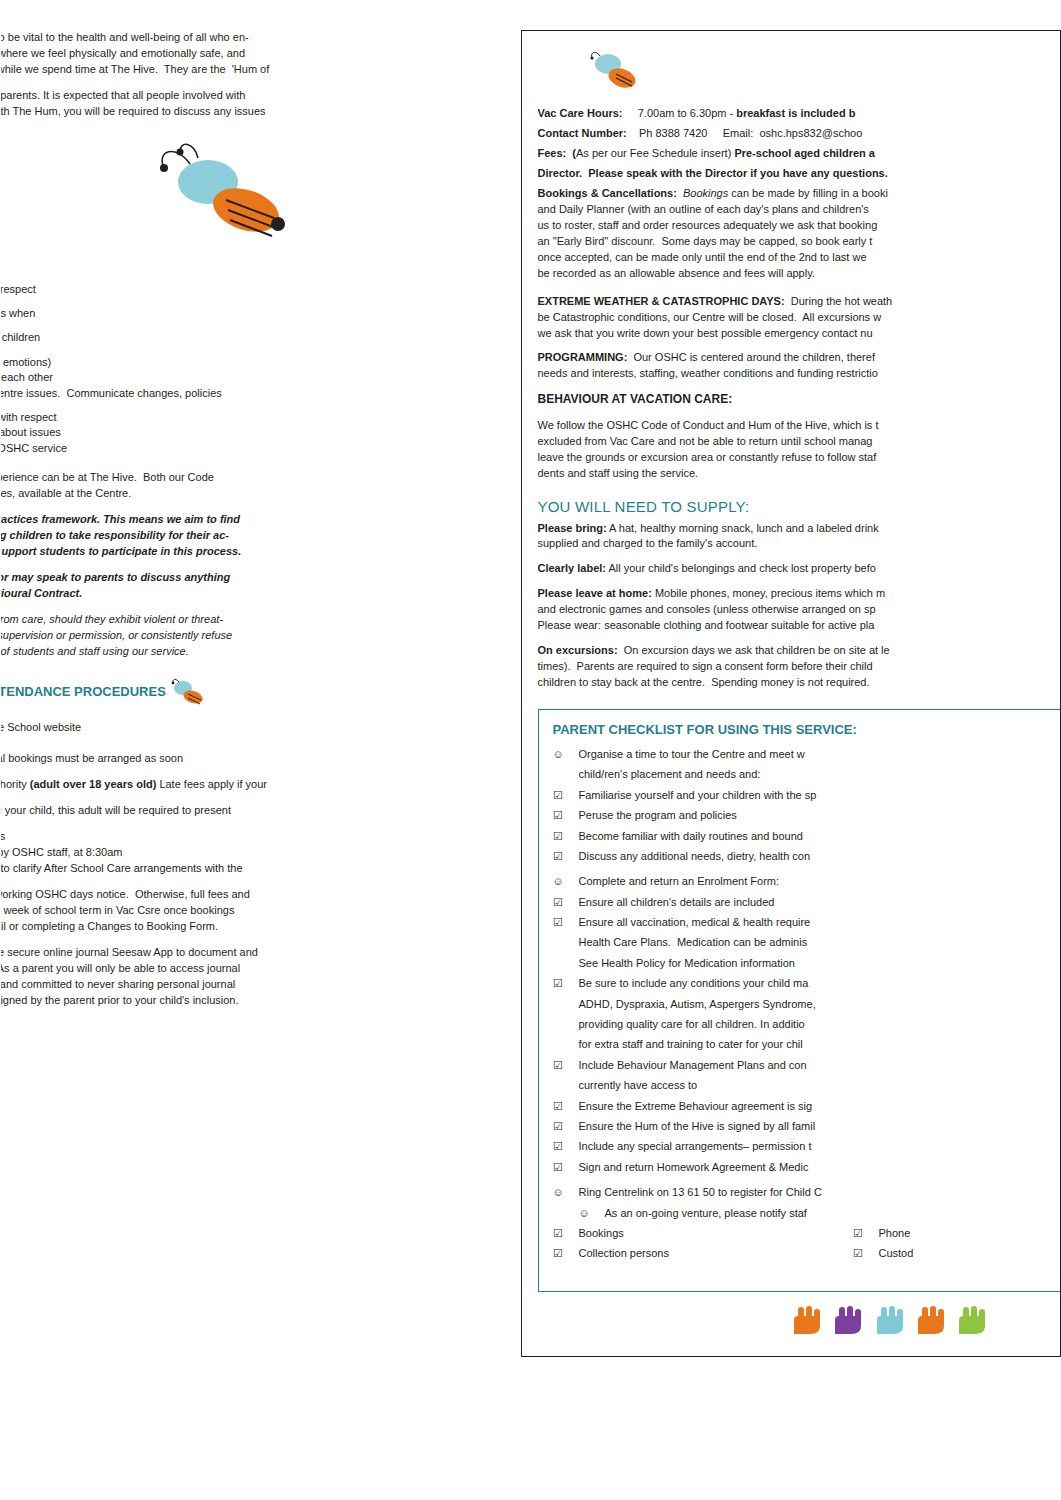we believe to be vital to the health and well-being of all who en-
nvironment where we feel physically and emotionally safe, and
we will act, while we spend time at The Hive. They are the 'Hum of
s, staff and parents. It is expected that all people involved with
not agree with The Hum, you will be required to discuss any issues
nment, with respect
ties and skills when
ultation with children
feelings and emotions)
f teams and each other
regarding Centre issues. Communicate changes, policies
nvironment with respect
OSHC staff about issues
n using the OSHC service
eryone's experience can be at The Hive. Both our Code
nd Procedures, available at the Centre.
storative Practices framework. This means we aim to find
encouraging children to take responsibility for their ac-
hand, and support students to participate in this process.
, the Director may speak to parents to discuss anything
ise a Behavioural Contract.
e excluded from care, should they exhibit violent or threat-
ea) without supervision or permission, or consistently refuse
and welfare of students and staff using our service.
WA) & ATTENDANCE PROCEDURES
ol and on the School website
oklet
bility. Casual bookings must be arranged as soon
ollection Authority (adult over 18 years old) Late fees apply if your
be collecting your child, this adult will be required to present
any bookings
companied by OSHC staff, at 8:30am
chool, need to clarify After School Care arrangements with the
five (5) full working OSHC days notice. Otherwise, full fees and
e 2nd to last week of school term in Vac Csre once bookings
Centre, email or completing a Changes to Booking Form.
are using the secure online journal Seesaw App to document and
ng stories. As a parent you will only be able to access journal
ivacy policy and committed to never sharing personal journal
ot must be signed by the parent prior to your child's inclusion.
VACATIO
Important things yo
Vac Care Hours: 7.00am to 6.30pm - breakfast is included b
Contact Number: Ph 8388 7420 Email: oshc.hps832@schoo
Fees: (As per our Fee Schedule insert) Pre-school aged children a
Director. Please speak with the Director if you have any questions.
Bookings & Cancellations: Bookings can be made by filling in a booki
and Daily Planner (with an outline of each day's plans and children's
us to roster, staff and order resources adequately we ask that booking
an "Early Bird" discounr. Some days may be capped, so book early t
once accepted, can be made only until the end of the 2nd to last we
be recorded as an allowable absence and fees will apply.
EXTREME WEATHER & CATASTROPHIC DAYS: During the hot weath
be Catastrophic conditions, our Centre will be closed. All excursions w
we ask that you write down your best possible emergency contact nu
PROGRAMMING: Our OSHC is centered around the children, theref
needs and interests, staffing, weather conditions and funding restrictio
BEHAVIOUR AT VACATION CARE:
We follow the OSHC Code of Conduct and Hum of the Hive, which is t
excluded from Vac Care and not be able to return until school manag
leave the grounds or excursion area or constantly refuse to follow staf
dents and staff using the service.
YOU WILL NEED TO SUPPLY:
Please bring: A hat, healthy morning snack, lunch and a labeled drink
supplied and charged to the family's account.
Clearly label: All your child's belongings and check lost property befo
Please leave at home: Mobile phones, money, precious items which m
and electronic games and consoles (unless otherwise arranged on sp
Please wear: seasonable clothing and footwear suitable for active pla
On excursions: On excursion days we ask that children be on site at le
times). Parents are required to sign a consent form before their child
children to stay back at the centre. Spending money is not required.
PARENT CHECKLIST FOR USING THIS SERVICE:
☺
Organise a time to tour the Centre and meet w
child/ren's placement and needs and:
☑
Familiarise yourself and your children with the sp
☑
Peruse the program and policies
☑
Become familiar with daily routines and bound
☑
Discuss any additional needs, dietry, health con
☺
Complete and return an Enrolment Form:
☑
Ensure all children's details are included
☑
Ensure all vaccination, medical & health require
Health Care Plans. Medication can be adminis
See Health Policy for Medication information
☑
Be sure to include any conditions your child ma
ADHD, Dyspraxia, Autism, Aspergers Syndrome,
providing quality care for all children. In additio
for extra staff and training to cater for your chil
☑
Include Behaviour Management Plans and con
currently have access to
☑
Ensure the Extreme Behaviour agreement is sig
☑
Ensure the Hum of the Hive is signed by all famil
☑
Include any special arrangements– permission t
☑
Sign and return Homework Agreement & Medic
☺
Ring Centrelink on 13 61 50 to register for Child C
☺
As an on-going venture, please notify staf
☑
Bookings
☑
Collection persons
☑
Phone
☑
Custod